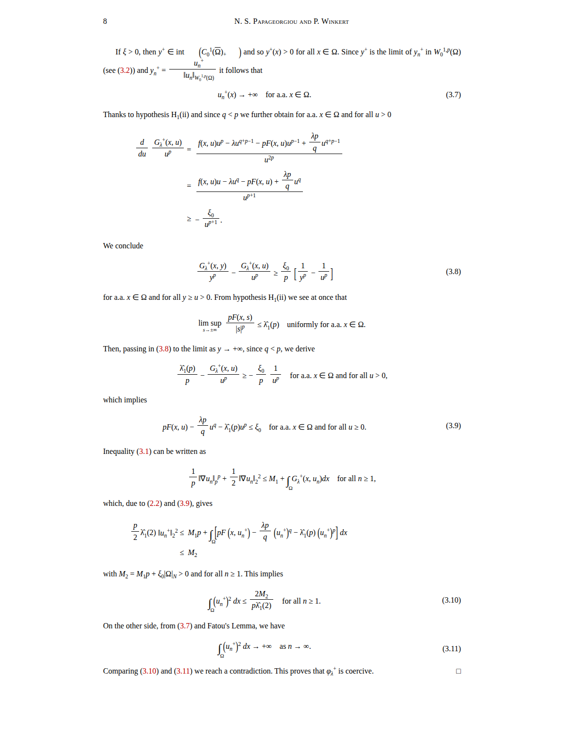8 N. S. Papageorgiou and P. Winkert
If ξ > 0, then y+ ∈ int (C01(Ω)+) and so y+(x) > 0 for all x ∈ Ω. Since y+ is the limit of yn+ in W01,p(Ω) (see (3.2)) and yn+ = un+‖un‖W01,p(Ω) it follows that
un+(x) → +∞ for a.a. x ∈ Ω.
(3.7)
Thanks to hypothesis H1(ii) and since q < p we further obtain for a.a. x ∈ Ω and for all u > 0
ddu Gλ+(x, u) up =
f(x, u)up − λuq+p−1 − pF(x, u)up−1 + λp q uq+p−1 u2p
=
f(x, u)u − λuq − pF(x, u) + λp q uq up+1
≥
− ξ0 up+1.
We conclude
Gλ+(x, y) yp − Gλ+(x, u) up ≥ ξ0 p [1 yp − 1 up]
(3.8)
for a.a. x ∈ Ω and for all y ≥ u > 0. From hypothesis H1(ii) we see at once that
lim sup s→±∞ pF(x, s)|s|p ≤ λ̂1(p) uniformly for a.a. x ∈ Ω.
Then, passing in (3.8) to the limit as y → +∞, since q < p, we derive
λ̂1(p) p − Gλ+(x, u) up ≥ − ξ0 p 1 up for a.a. x ∈ Ω and for all u > 0,
which implies
pF(x, u) − λp q uq − λ̂1(p)up ≤ ξ0 for a.a. x ∈ Ω and for all u ≥ 0.
(3.9)
Inequality (3.1) can be written as
1 p‖∇un‖pp + 12‖∇un‖22 ≤ M1 + ∫Ω Gλ+(x, un)dx for all n ≥ 1,
which, due to (2.2) and (3.9), gives
p 2λ̂1(2) ‖un+‖22 ≤
M1p + ∫Ω [pF (x, un+) − λp q (un+)q − λ̂1(p) (un+)p] dx
≤
M2
with M2 = M1p + ξ0|Ω|N > 0 and for all n ≥ 1. This implies
∫Ω (un+)2 dx ≤ 2M2 pλ̂1(2) for all n ≥ 1.
(3.10)
On the other side, from (3.7) and Fatou's Lemma, we have
∫Ω (un+)2 dx → +∞ as n → ∞.
(3.11)
Comparing (3.10) and (3.11) we reach a contradiction. This proves that φλ+ is coercive. □